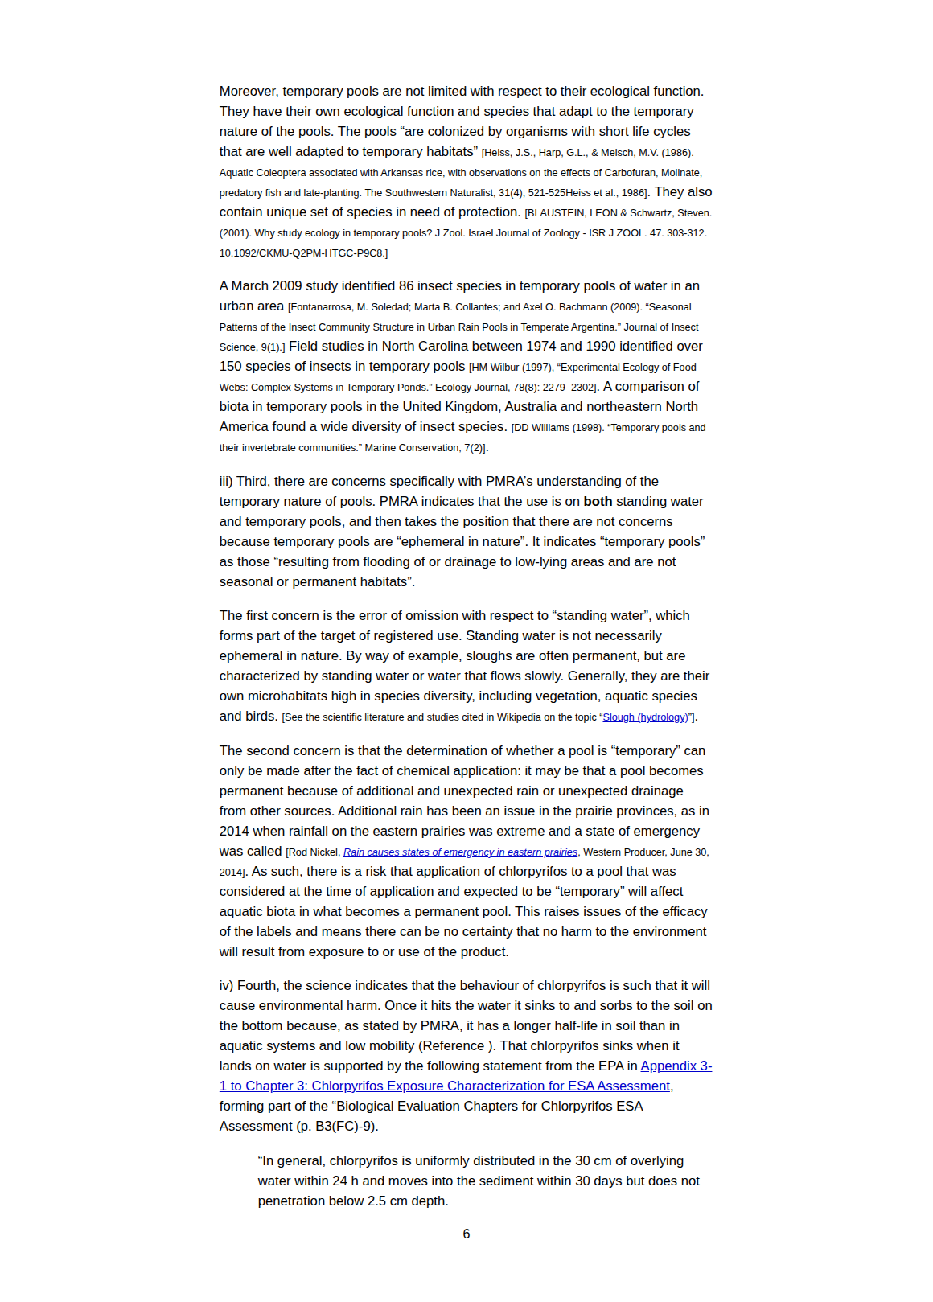Moreover, temporary pools are not limited with respect to their ecological function. They have their own ecological function and species that adapt to the temporary nature of the pools. The pools “are colonized by organisms with short life cycles that are well adapted to temporary habitats” [Heiss, J.S., Harp, G.L., & Meisch, M.V. (1986). Aquatic Coleoptera associated with Arkansas rice, with observations on the effects of Carbofuran, Molinate, predatory fish and late-planting. The Southwestern Naturalist, 31(4), 521-525Heiss et al., 1986]. They also contain unique set of species in need of protection. [BLAUSTEIN, LEON & Schwartz, Steven. (2001). Why study ecology in temporary pools? J Zool. Israel Journal of Zoology - ISR J ZOOL. 47. 303-312. 10.1092/CKMU-Q2PM-HTGC-P9C8.]
A March 2009 study identified 86 insect species in temporary pools of water in an urban area [Fontanarrosa, M. Soledad; Marta B. Collantes; and Axel O. Bachmann (2009). “Seasonal Patterns of the Insect Community Structure in Urban Rain Pools in Temperate Argentina.” Journal of Insect Science, 9(1).] Field studies in North Carolina between 1974 and 1990 identified over 150 species of insects in temporary pools [HM Wilbur (1997), “Experimental Ecology of Food Webs: Complex Systems in Temporary Ponds.” Ecology Journal, 78(8): 2279–2302]. A comparison of biota in temporary pools in the United Kingdom, Australia and northeastern North America found a wide diversity of insect species. [DD Williams (1998). “Temporary pools and their invertebrate communities.” Marine Conservation, 7(2)].
iii) Third, there are concerns specifically with PMRA’s understanding of the temporary nature of pools. PMRA indicates that the use is on both standing water and temporary pools, and then takes the position that there are not concerns because temporary pools are “ephemeral in nature”. It indicates “temporary pools” as those “resulting from flooding of or drainage to low-lying areas and are not seasonal or permanent habitats”.
The first concern is the error of omission with respect to “standing water”, which forms part of the target of registered use. Standing water is not necessarily ephemeral in nature. By way of example, sloughs are often permanent, but are characterized by standing water or water that flows slowly. Generally, they are their own microhabitats high in species diversity, including vegetation, aquatic species and birds. [See the scientific literature and studies cited in Wikipedia on the topic “Slough (hydrology)”].
The second concern is that the determination of whether a pool is “temporary” can only be made after the fact of chemical application: it may be that a pool becomes permanent because of additional and unexpected rain or unexpected drainage from other sources. Additional rain has been an issue in the prairie provinces, as in 2014 when rainfall on the eastern prairies was extreme and a state of emergency was called [Rod Nickel, Rain causes states of emergency in eastern prairies, Western Producer, June 30, 2014]. As such, there is a risk that application of chlorpyrifos to a pool that was considered at the time of application and expected to be “temporary” will affect aquatic biota in what becomes a permanent pool. This raises issues of the efficacy of the labels and means there can be no certainty that no harm to the environment will result from exposure to or use of the product.
iv) Fourth, the science indicates that the behaviour of chlorpyrifos is such that it will cause environmental harm. Once it hits the water it sinks to and sorbs to the soil on the bottom because, as stated by PMRA, it has a longer half-life in soil than in aquatic systems and low mobility (Reference ). That chlorpyrifos sinks when it lands on water is supported by the following statement from the EPA in Appendix 3-1 to Chapter 3: Chlorpyrifos Exposure Characterization for ESA Assessment, forming part of the “Biological Evaluation Chapters for Chlorpyrifos ESA Assessment (p. B3(FC)-9).
“In general, chlorpyrifos is uniformly distributed in the 30 cm of overlying water within 24 h and moves into the sediment within 30 days but does not penetration below 2.5 cm depth.
6